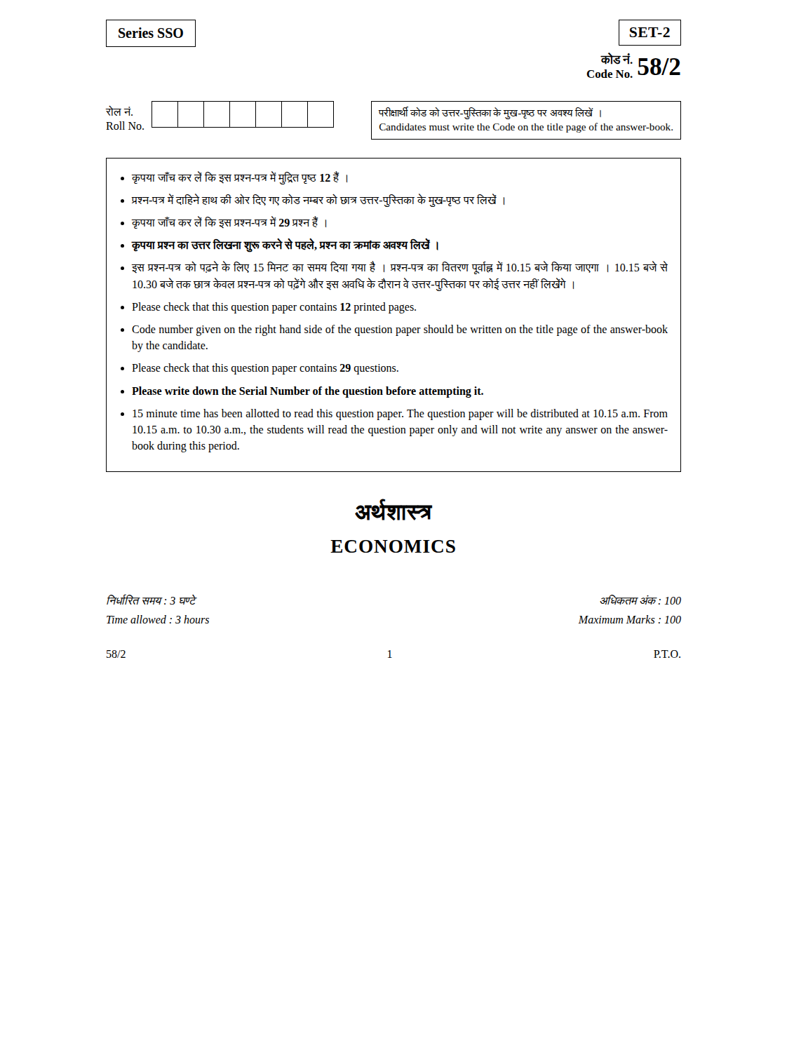Series SSO
SET-2
कोड नं.
Code No. 58/2
रोल नं.
Roll No.
परीक्षार्थी कोड को उत्तर-पुस्तिका के मुख-पृष्ठ पर अवश्य लिखें ।
Candidates must write the Code on the title page of the answer-book.
कृपया जाँच कर लें कि इस प्रश्न-पत्र में मुद्रित पृष्ठ 12 हैं ।
प्रश्न-पत्र में दाहिने हाथ की ओर दिए गए कोड नम्बर को छात्र उत्तर-पुस्तिका के मुख-पृष्ठ पर लिखें ।
कृपया जाँच कर लें कि इस प्रश्न-पत्र में 29 प्रश्न हैं ।
कृपया प्रश्न का उत्तर लिखना शुरू करने से पहले, प्रश्न का क्रमांक अवश्य लिखें ।
इस प्रश्न-पत्र को पढ़ने के लिए 15 मिनट का समय दिया गया है । प्रश्न-पत्र का वितरण पूर्वाह्न में 10.15 बजे किया जाएगा । 10.15 बजे से 10.30 बजे तक छात्र केवल प्रश्न-पत्र को पढ़ेंगे और इस अवधि के दौरान वे उत्तर-पुस्तिका पर कोई उत्तर नहीं लिखेंगे ।
Please check that this question paper contains 12 printed pages.
Code number given on the right hand side of the question paper should be written on the title page of the answer-book by the candidate.
Please check that this question paper contains 29 questions.
Please write down the Serial Number of the question before attempting it.
15 minute time has been allotted to read this question paper. The question paper will be distributed at 10.15 a.m. From 10.15 a.m. to 10.30 a.m., the students will read the question paper only and will not write any answer on the answer-book during this period.
अर्थशास्त्र
ECONOMICS
निर्धारित समय : 3 घण्टे
Time allowed : 3 hours
अधिकतम अंक : 100
Maximum Marks : 100
58/2
1
P.T.O.